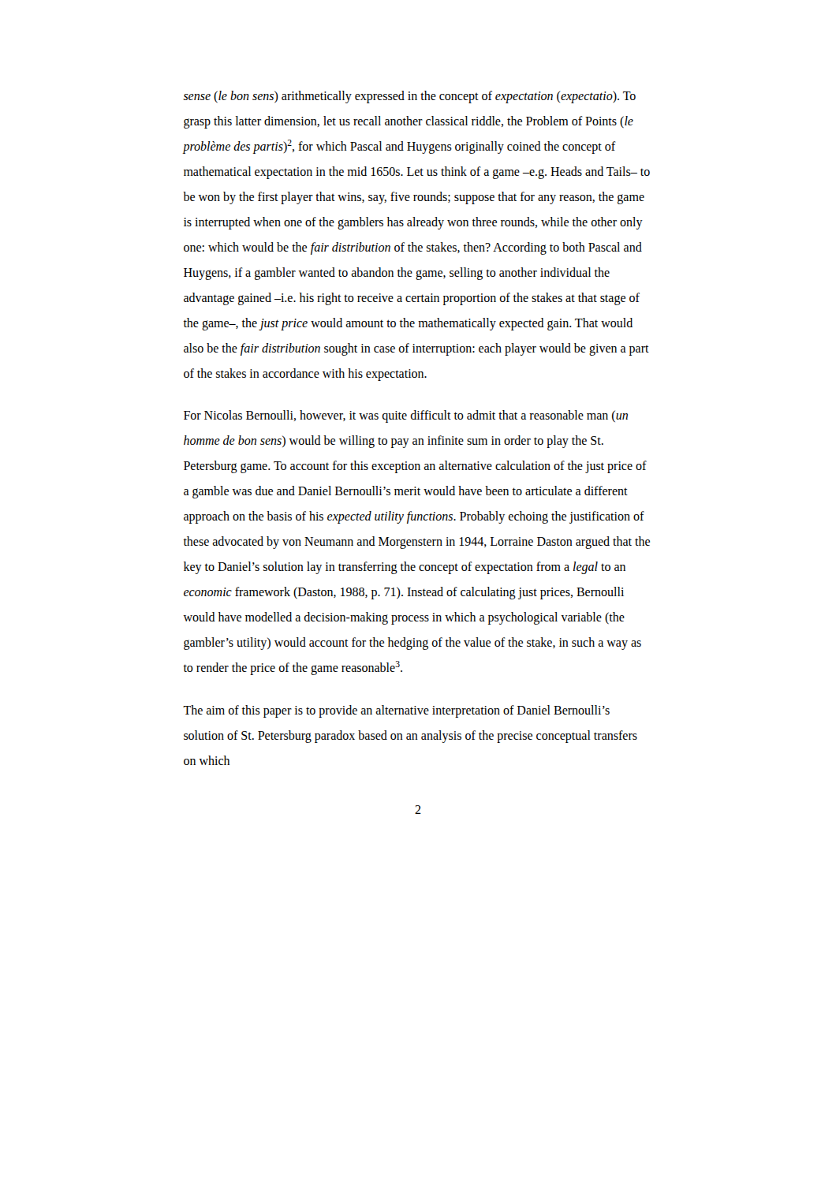sense (le bon sens) arithmetically expressed in the concept of expectation (expectatio). To grasp this latter dimension, let us recall another classical riddle, the Problem of Points (le problème des partis)2, for which Pascal and Huygens originally coined the concept of mathematical expectation in the mid 1650s. Let us think of a game –e.g. Heads and Tails– to be won by the first player that wins, say, five rounds; suppose that for any reason, the game is interrupted when one of the gamblers has already won three rounds, while the other only one: which would be the fair distribution of the stakes, then? According to both Pascal and Huygens, if a gambler wanted to abandon the game, selling to another individual the advantage gained –i.e. his right to receive a certain proportion of the stakes at that stage of the game–, the just price would amount to the mathematically expected gain. That would also be the fair distribution sought in case of interruption: each player would be given a part of the stakes in accordance with his expectation.
For Nicolas Bernoulli, however, it was quite difficult to admit that a reasonable man (un homme de bon sens) would be willing to pay an infinite sum in order to play the St. Petersburg game. To account for this exception an alternative calculation of the just price of a gamble was due and Daniel Bernoulli’s merit would have been to articulate a different approach on the basis of his expected utility functions. Probably echoing the justification of these advocated by von Neumann and Morgenstern in 1944, Lorraine Daston argued that the key to Daniel’s solution lay in transferring the concept of expectation from a legal to an economic framework (Daston, 1988, p. 71). Instead of calculating just prices, Bernoulli would have modelled a decision-making process in which a psychological variable (the gambler’s utility) would account for the hedging of the value of the stake, in such a way as to render the price of the game reasonable3.
The aim of this paper is to provide an alternative interpretation of Daniel Bernoulli’s solution of St. Petersburg paradox based on an analysis of the precise conceptual transfers on which
2